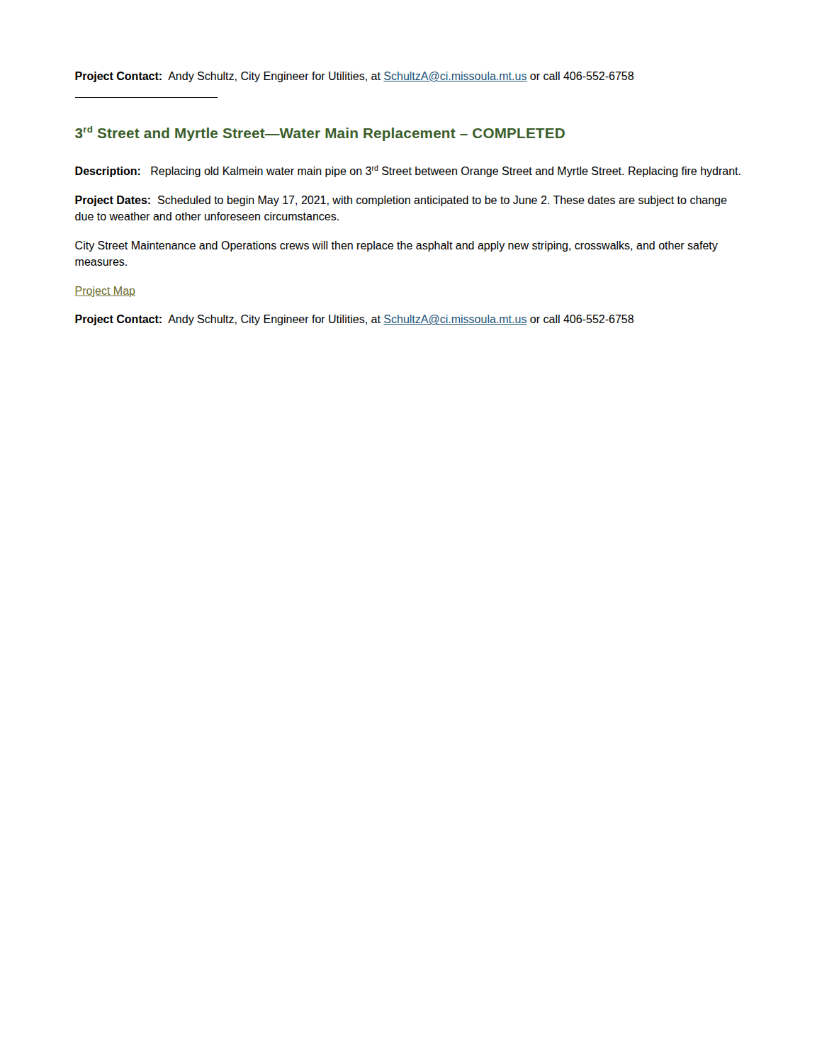Project Contact: Andy Schultz, City Engineer for Utilities, at SchultzA@ci.missoula.mt.us or call 406-552-6758
3rd Street and Myrtle Street—Water Main Replacement – COMPLETED
Description: Replacing old Kalmein water main pipe on 3rd Street between Orange Street and Myrtle Street. Replacing fire hydrant.
Project Dates: Scheduled to begin May 17, 2021, with completion anticipated to be to June 2. These dates are subject to change due to weather and other unforeseen circumstances.
City Street Maintenance and Operations crews will then replace the asphalt and apply new striping, crosswalks, and other safety measures.
Project Map
Project Contact: Andy Schultz, City Engineer for Utilities, at SchultzA@ci.missoula.mt.us or call 406-552-6758